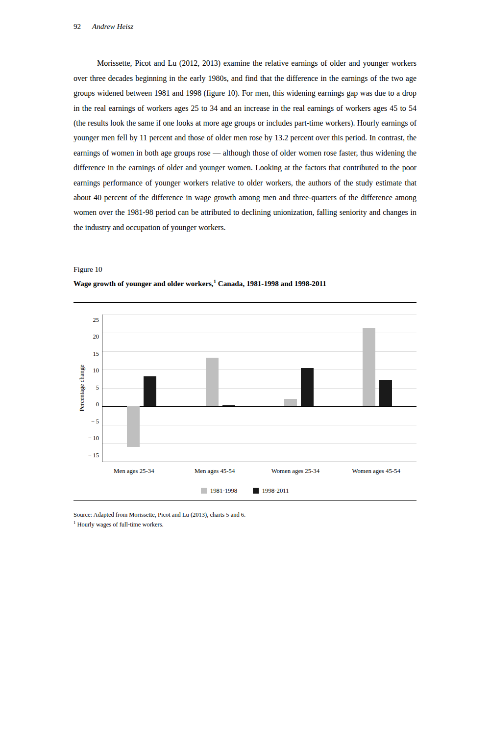92 Andrew Heisz
Morissette, Picot and Lu (2012, 2013) examine the relative earnings of older and younger workers over three decades beginning in the early 1980s, and find that the difference in the earnings of the two age groups widened between 1981 and 1998 (figure 10). For men, this widening earnings gap was due to a drop in the real earnings of workers ages 25 to 34 and an increase in the real earnings of workers ages 45 to 54 (the results look the same if one looks at more age groups or includes part-time workers). Hourly earnings of younger men fell by 11 percent and those of older men rose by 13.2 percent over this period. In contrast, the earnings of women in both age groups rose — although those of older women rose faster, thus widening the difference in the earnings of older and younger women. Looking at the factors that contributed to the poor earnings performance of younger workers relative to older workers, the authors of the study estimate that about 40 percent of the difference in wage growth among men and three-quarters of the difference among women over the 1981-98 period can be attributed to declining unionization, falling seniority and changes in the industry and occupation of younger workers.
Figure 10
Wage growth of younger and older workers,1 Canada, 1981-1998 and 1998-2011
Percentage change
25 20 15 10 5 0 − 5 − 10 − 15
Men ages 25-34 Men ages 45-54 Women ages 25-34 Women ages 45-54
1981-1998 1998-2011
Source: Adapted from Morissette, Picot and Lu (2013), charts 5 and 6.
1 Hourly wages of full-time workers.